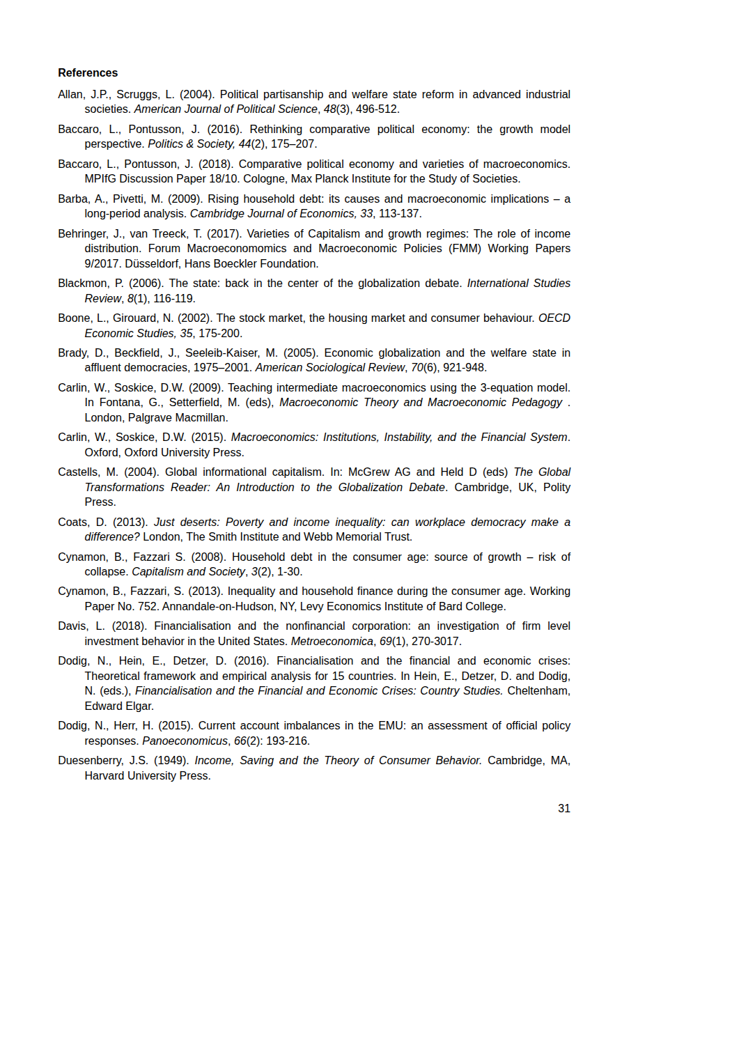References
Allan, J.P., Scruggs, L. (2004). Political partisanship and welfare state reform in advanced industrial societies. American Journal of Political Science, 48(3), 496-512.
Baccaro, L., Pontusson, J. (2016). Rethinking comparative political economy: the growth model perspective. Politics & Society, 44(2), 175–207.
Baccaro, L., Pontusson, J. (2018). Comparative political economy and varieties of macroeconomics. MPIfG Discussion Paper 18/10. Cologne, Max Planck Institute for the Study of Societies.
Barba, A., Pivetti, M. (2009). Rising household debt: its causes and macroeconomic implications – a long-period analysis. Cambridge Journal of Economics, 33, 113-137.
Behringer, J., van Treeck, T. (2017). Varieties of Capitalism and growth regimes: The role of income distribution. Forum Macroeconomomics and Macroeconomic Policies (FMM) Working Papers 9/2017. Düsseldorf, Hans Boeckler Foundation.
Blackmon, P. (2006). The state: back in the center of the globalization debate. International Studies Review, 8(1), 116-119.
Boone, L., Girouard, N. (2002). The stock market, the housing market and consumer behaviour. OECD Economic Studies, 35, 175-200.
Brady, D., Beckfield, J., Seeleib-Kaiser, M. (2005). Economic globalization and the welfare state in affluent democracies, 1975–2001. American Sociological Review, 70(6), 921-948.
Carlin, W., Soskice, D.W. (2009). Teaching intermediate macroeconomics using the 3-equation model. In Fontana, G., Setterfield, M. (eds), Macroeconomic Theory and Macroeconomic Pedagogy . London, Palgrave Macmillan.
Carlin, W., Soskice, D.W. (2015). Macroeconomics: Institutions, Instability, and the Financial System. Oxford, Oxford University Press.
Castells, M. (2004). Global informational capitalism. In: McGrew AG and Held D (eds) The Global Transformations Reader: An Introduction to the Globalization Debate. Cambridge, UK, Polity Press.
Coats, D. (2013). Just deserts: Poverty and income inequality: can workplace democracy make a difference? London, The Smith Institute and Webb Memorial Trust.
Cynamon, B., Fazzari S. (2008). Household debt in the consumer age: source of growth – risk of collapse. Capitalism and Society, 3(2), 1-30.
Cynamon, B., Fazzari, S. (2013). Inequality and household finance during the consumer age. Working Paper No. 752. Annandale-on-Hudson, NY, Levy Economics Institute of Bard College.
Davis, L. (2018). Financialisation and the nonfinancial corporation: an investigation of firm level investment behavior in the United States. Metroeconomica, 69(1), 270-3017.
Dodig, N., Hein, E., Detzer, D. (2016). Financialisation and the financial and economic crises: Theoretical framework and empirical analysis for 15 countries. In Hein, E., Detzer, D. and Dodig, N. (eds.), Financialisation and the Financial and Economic Crises: Country Studies. Cheltenham, Edward Elgar.
Dodig, N., Herr, H. (2015). Current account imbalances in the EMU: an assessment of official policy responses. Panoeconomicus, 66(2): 193-216.
Duesenberry, J.S. (1949). Income, Saving and the Theory of Consumer Behavior. Cambridge, MA, Harvard University Press.
31